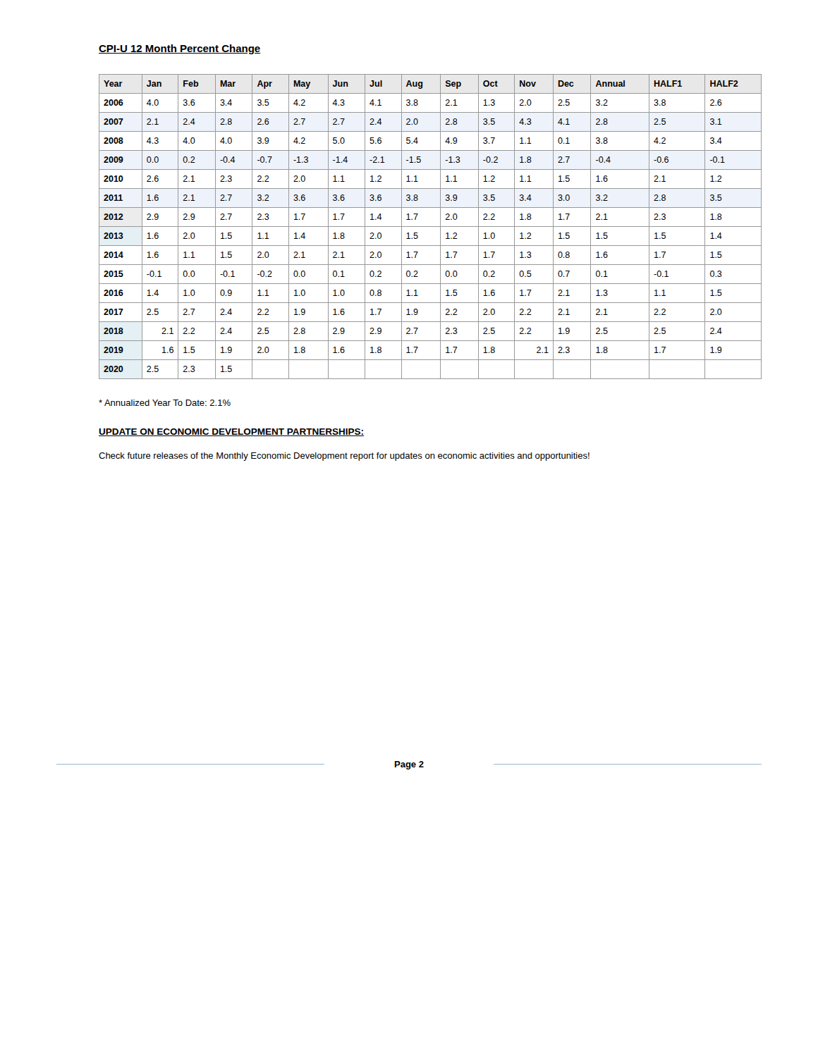CPI-U 12 Month Percent Change
| Year | Jan | Feb | Mar | Apr | May | Jun | Jul | Aug | Sep | Oct | Nov | Dec | Annual | HALF1 | HALF2 |
| --- | --- | --- | --- | --- | --- | --- | --- | --- | --- | --- | --- | --- | --- | --- | --- |
| 2006 | 4.0 | 3.6 | 3.4 | 3.5 | 4.2 | 4.3 | 4.1 | 3.8 | 2.1 | 1.3 | 2.0 | 2.5 | 3.2 | 3.8 | 2.6 |
| 2007 | 2.1 | 2.4 | 2.8 | 2.6 | 2.7 | 2.7 | 2.4 | 2.0 | 2.8 | 3.5 | 4.3 | 4.1 | 2.8 | 2.5 | 3.1 |
| 2008 | 4.3 | 4.0 | 4.0 | 3.9 | 4.2 | 5.0 | 5.6 | 5.4 | 4.9 | 3.7 | 1.1 | 0.1 | 3.8 | 4.2 | 3.4 |
| 2009 | 0.0 | 0.2 | -0.4 | -0.7 | -1.3 | -1.4 | -2.1 | -1.5 | -1.3 | -0.2 | 1.8 | 2.7 | -0.4 | -0.6 | -0.1 |
| 2010 | 2.6 | 2.1 | 2.3 | 2.2 | 2.0 | 1.1 | 1.2 | 1.1 | 1.1 | 1.2 | 1.1 | 1.5 | 1.6 | 2.1 | 1.2 |
| 2011 | 1.6 | 2.1 | 2.7 | 3.2 | 3.6 | 3.6 | 3.6 | 3.8 | 3.9 | 3.5 | 3.4 | 3.0 | 3.2 | 2.8 | 3.5 |
| 2012 | 2.9 | 2.9 | 2.7 | 2.3 | 1.7 | 1.7 | 1.4 | 1.7 | 2.0 | 2.2 | 1.8 | 1.7 | 2.1 | 2.3 | 1.8 |
| 2013 | 1.6 | 2.0 | 1.5 | 1.1 | 1.4 | 1.8 | 2.0 | 1.5 | 1.2 | 1.0 | 1.2 | 1.5 | 1.5 | 1.5 | 1.4 |
| 2014 | 1.6 | 1.1 | 1.5 | 2.0 | 2.1 | 2.1 | 2.0 | 1.7 | 1.7 | 1.7 | 1.3 | 0.8 | 1.6 | 1.7 | 1.5 |
| 2015 | -0.1 | 0.0 | -0.1 | -0.2 | 0.0 | 0.1 | 0.2 | 0.2 | 0.0 | 0.2 | 0.5 | 0.7 | 0.1 | -0.1 | 0.3 |
| 2016 | 1.4 | 1.0 | 0.9 | 1.1 | 1.0 | 1.0 | 0.8 | 1.1 | 1.5 | 1.6 | 1.7 | 2.1 | 1.3 | 1.1 | 1.5 |
| 2017 | 2.5 | 2.7 | 2.4 | 2.2 | 1.9 | 1.6 | 1.7 | 1.9 | 2.2 | 2.0 | 2.2 | 2.1 | 2.1 | 2.2 | 2.0 |
| 2018 | 2.1 | 2.2 | 2.4 | 2.5 | 2.8 | 2.9 | 2.9 | 2.7 | 2.3 | 2.5 | 2.2 | 1.9 | 2.5 | 2.5 | 2.4 |
| 2019 | 1.6 | 1.5 | 1.9 | 2.0 | 1.8 | 1.6 | 1.8 | 1.7 | 1.7 | 1.8 | 2.1 | 2.3 | 1.8 | 1.7 | 1.9 |
| 2020 | 2.5 | 2.3 | 1.5 | | | | | | | | | | | | |
* Annualized Year To Date: 2.1%
UPDATE ON ECONOMIC DEVELOPMENT PARTNERSHIPS:
Check future releases of the Monthly Economic Development report for updates on economic activities and opportunities!
Page 2